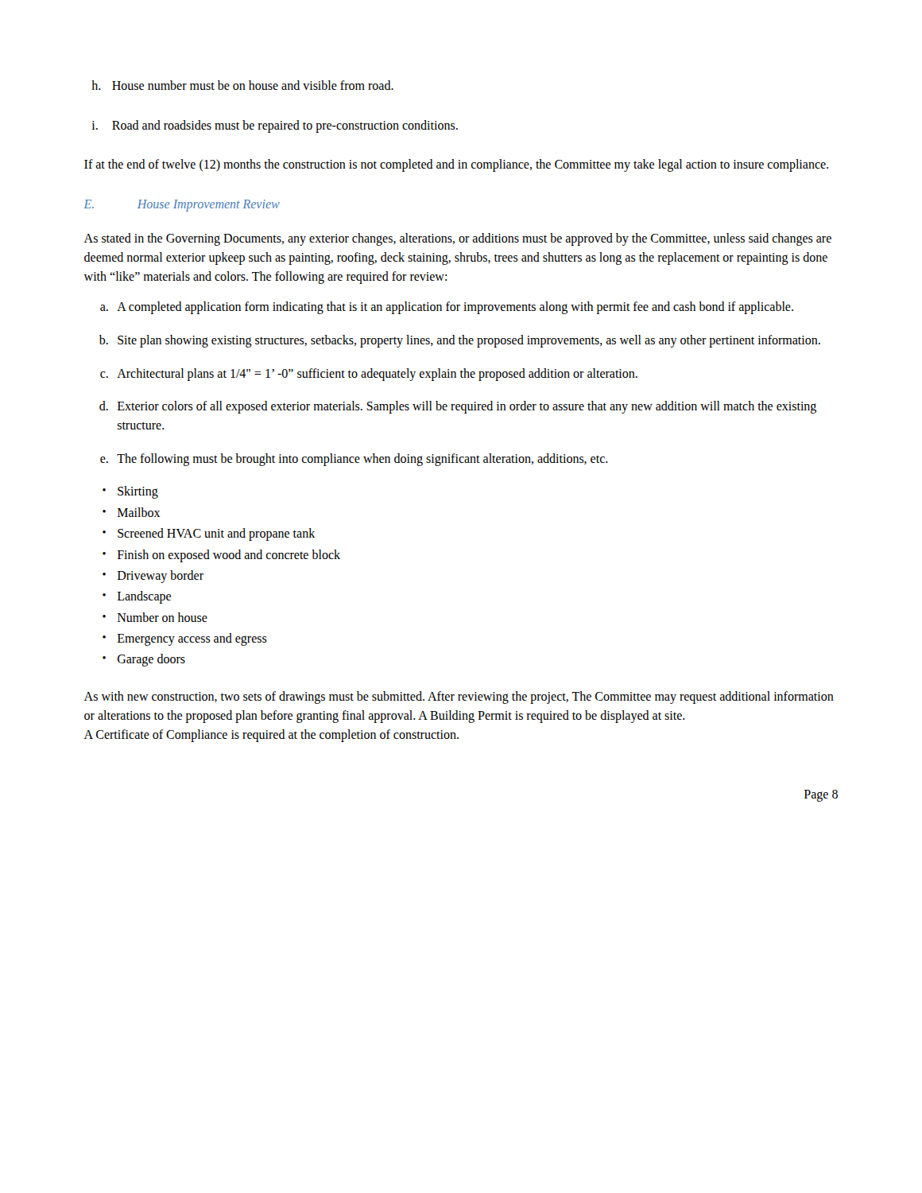h. House number must be on house and visible from road.
i. Road and roadsides must be repaired to pre-construction conditions.
If at the end of twelve (12) months the construction is not completed and in compliance, the Committee my take legal action to insure compliance.
E. House Improvement Review
As stated in the Governing Documents, any exterior changes, alterations, or additions must be approved by the Committee, unless said changes are deemed normal exterior upkeep such as painting, roofing, deck staining, shrubs, trees and shutters as long as the replacement or repainting is done with “like” materials and colors. The following are required for review:
A completed application form indicating that is it an application for improvements along with permit fee and cash bond if applicable.
Site plan showing existing structures, setbacks, property lines, and the proposed improvements, as well as any other pertinent information.
Architectural plans at 1/4" = 1’ -0” sufficient to adequately explain the proposed addition or alteration.
Exterior colors of all exposed exterior materials. Samples will be required in order to assure that any new addition will match the existing structure.
The following must be brought into compliance when doing significant alteration, additions, etc.
Skirting
Mailbox
Screened HVAC unit and propane tank
Finish on exposed wood and concrete block
Driveway border
Landscape
Number on house
Emergency access and egress
Garage doors
As with new construction, two sets of drawings must be submitted. After reviewing the project, The Committee may request additional information or alterations to the proposed plan before granting final approval. A Building Permit is required to be displayed at site.
A Certificate of Compliance is required at the completion of construction.
Page 8